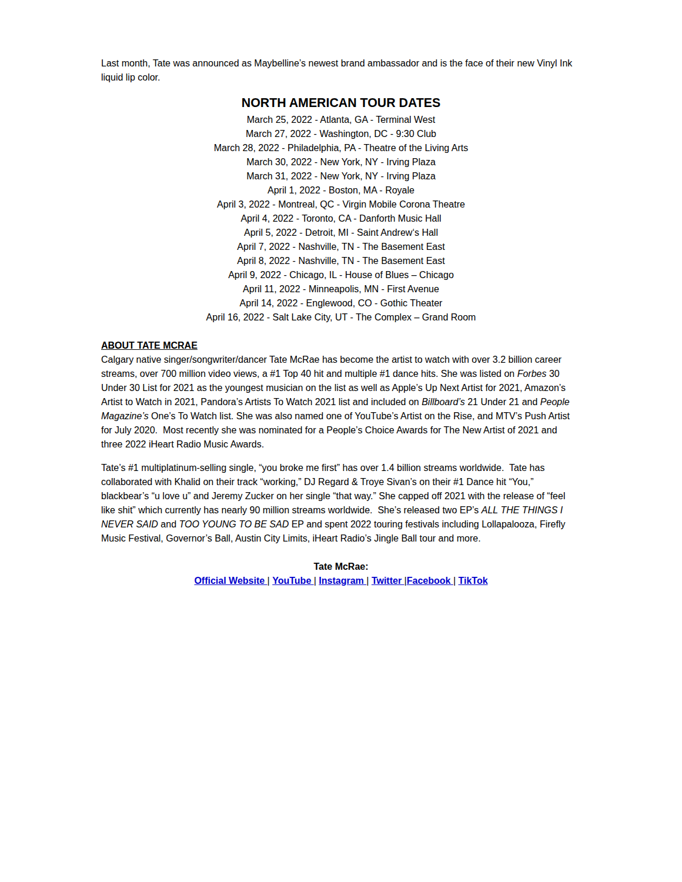Last month, Tate was announced as Maybelline’s newest brand ambassador and is the face of their new Vinyl Ink liquid lip color.
NORTH AMERICAN TOUR DATES
March 25, 2022 - Atlanta, GA - Terminal West
March 27, 2022 - Washington, DC - 9:30 Club
March 28, 2022 - Philadelphia, PA - Theatre of the Living Arts
March 30, 2022 - New York, NY - Irving Plaza
March 31, 2022 - New York, NY - Irving Plaza
April 1, 2022 - Boston, MA - Royale
April 3, 2022 - Montreal, QC - Virgin Mobile Corona Theatre
April 4, 2022 - Toronto, CA - Danforth Music Hall
April 5, 2022 - Detroit, MI - Saint Andrew‘s Hall
April 7, 2022 - Nashville, TN - The Basement East
April 8, 2022 - Nashville, TN - The Basement East
April 9, 2022 - Chicago, IL - House of Blues – Chicago
April 11, 2022 - Minneapolis, MN - First Avenue
April 14, 2022 - Englewood, CO - Gothic Theater
April 16, 2022 - Salt Lake City, UT - The Complex – Grand Room
ABOUT TATE MCRAE
Calgary native singer/songwriter/dancer Tate McRae has become the artist to watch with over 3.2 billion career streams, over 700 million video views, a #1 Top 40 hit and multiple #1 dance hits. She was listed on Forbes 30 Under 30 List for 2021 as the youngest musician on the list as well as Apple’s Up Next Artist for 2021, Amazon’s Artist to Watch in 2021, Pandora’s Artists To Watch 2021 list and included on Billboard’s 21 Under 21 and People Magazine’s One’s To Watch list. She was also named one of YouTube’s Artist on the Rise, and MTV’s Push Artist for July 2020. Most recently she was nominated for a People’s Choice Awards for The New Artist of 2021 and three 2022 iHeart Radio Music Awards.
Tate’s #1 multiplatinum-selling single, “you broke me first” has over 1.4 billion streams worldwide. Tate has collaborated with Khalid on their track “working,” DJ Regard & Troye Sivan’s on their #1 Dance hit “You,” blackbear’s “u love u” and Jeremy Zucker on her single “that way.” She capped off 2021 with the release of “feel like shit” which currently has nearly 90 million streams worldwide. She’s released two EP’s ALL THE THINGS I NEVER SAID and TOO YOUNG TO BE SAD EP and spent 2022 touring festivals including Lollapalooza, Firefly Music Festival, Governor’s Ball, Austin City Limits, iHeart Radio’s Jingle Ball tour and more.
Tate McRae:
Official Website | YouTube | Instagram | Twitter |Facebook | TikTok